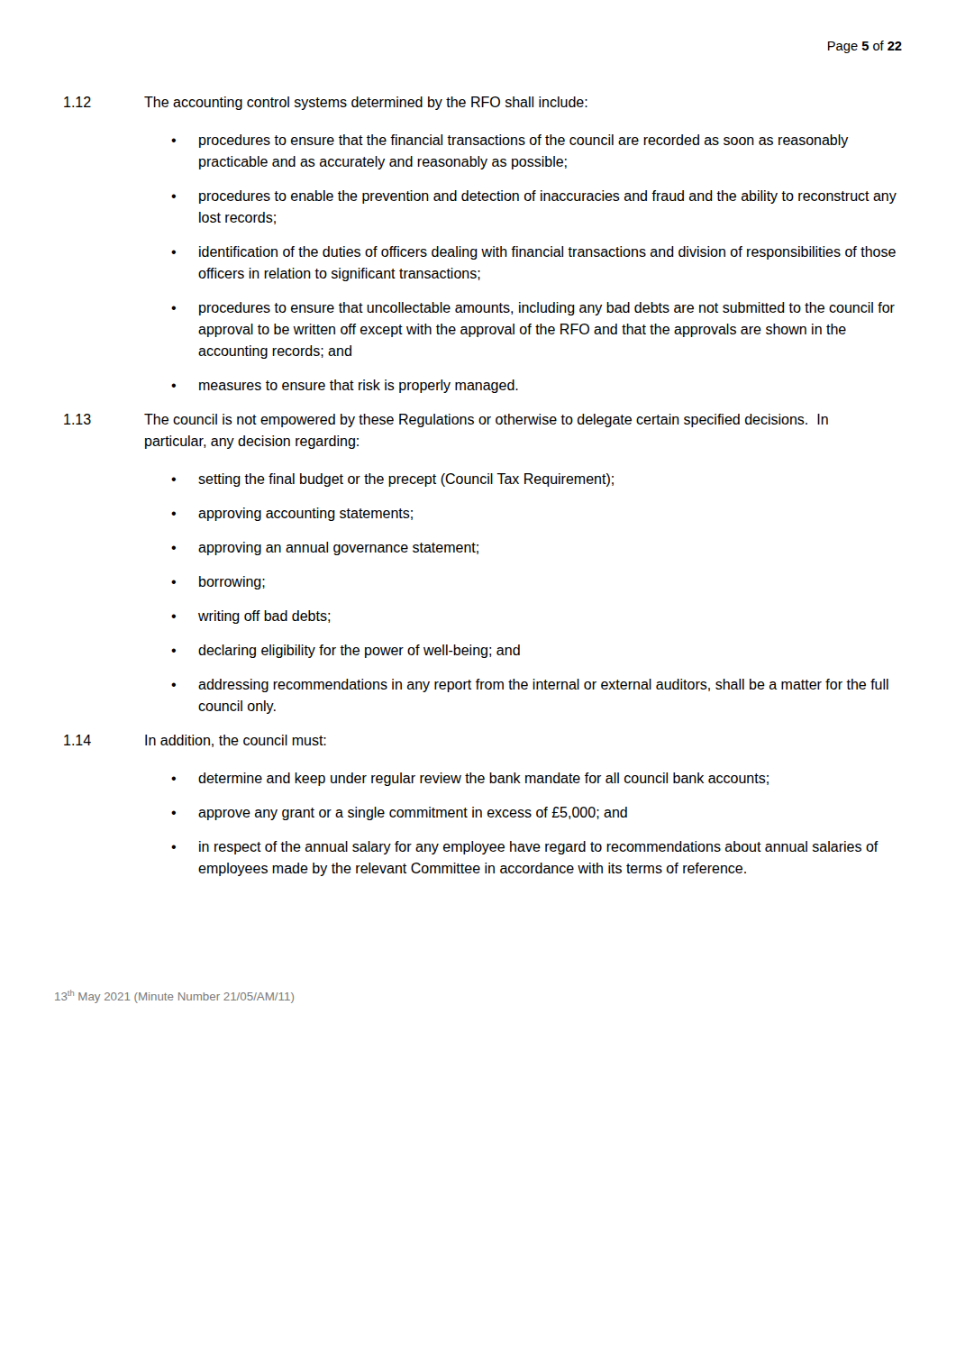Page 5 of 22
1.12
The accounting control systems determined by the RFO shall include:
procedures to ensure that the financial transactions of the council are recorded as soon as reasonably practicable and as accurately and reasonably as possible;
procedures to enable the prevention and detection of inaccuracies and fraud and the ability to reconstruct any lost records;
identification of the duties of officers dealing with financial transactions and division of responsibilities of those officers in relation to significant transactions;
procedures to ensure that uncollectable amounts, including any bad debts are not submitted to the council for approval to be written off except with the approval of the RFO and that the approvals are shown in the accounting records; and
measures to ensure that risk is properly managed.
1.13
The council is not empowered by these Regulations or otherwise to delegate certain specified decisions. In particular, any decision regarding:
setting the final budget or the precept (Council Tax Requirement);
approving accounting statements;
approving an annual governance statement;
borrowing;
writing off bad debts;
declaring eligibility for the power of well-being; and
addressing recommendations in any report from the internal or external auditors, shall be a matter for the full council only.
1.14
In addition, the council must:
determine and keep under regular review the bank mandate for all council bank accounts;
approve any grant or a single commitment in excess of £5,000; and
in respect of the annual salary for any employee have regard to recommendations about annual salaries of employees made by the relevant Committee in accordance with its terms of reference.
13th May 2021 (Minute Number 21/05/AM/11)